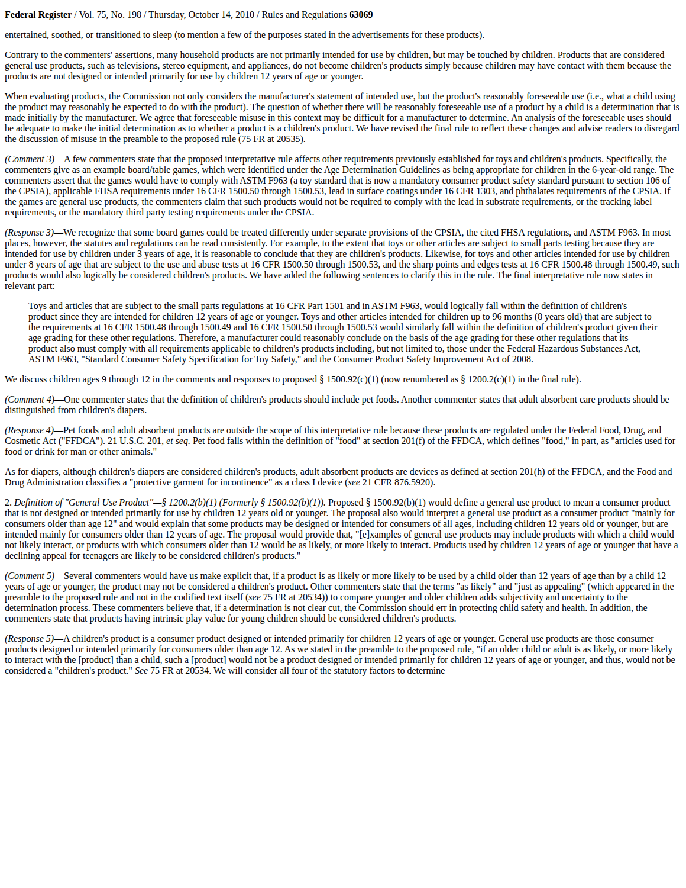Federal Register / Vol. 75, No. 198 / Thursday, October 14, 2010 / Rules and Regulations 63069
entertained, soothed, or transitioned to sleep (to mention a few of the purposes stated in the advertisements for these products).
Contrary to the commenters' assertions, many household products are not primarily intended for use by children, but may be touched by children. Products that are considered general use products, such as televisions, stereo equipment, and appliances, do not become children's products simply because children may have contact with them because the products are not designed or intended primarily for use by children 12 years of age or younger.
When evaluating products, the Commission not only considers the manufacturer's statement of intended use, but the product's reasonably foreseeable use (i.e., what a child using the product may reasonably be expected to do with the product). The question of whether there will be reasonably foreseeable use of a product by a child is a determination that is made initially by the manufacturer. We agree that foreseeable misuse in this context may be difficult for a manufacturer to determine. An analysis of the foreseeable uses should be adequate to make the initial determination as to whether a product is a children's product. We have revised the final rule to reflect these changes and advise readers to disregard the discussion of misuse in the preamble to the proposed rule (75 FR at 20535).
(Comment 3)—A few commenters state that the proposed interpretative rule affects other requirements previously established for toys and children's products. Specifically, the commenters give as an example board/table games, which were identified under the Age Determination Guidelines as being appropriate for children in the 6-year-old range. The commenters assert that the games would have to comply with ASTM F963 (a toy standard that is now a mandatory consumer product safety standard pursuant to section 106 of the CPSIA), applicable FHSA requirements under 16 CFR 1500.50 through 1500.53, lead in surface coatings under 16 CFR 1303, and phthalates requirements of the CPSIA. If the games are general use products, the commenters claim that such products would not be required to comply with the lead in substrate requirements, or the tracking label requirements, or the mandatory third party testing requirements under the CPSIA.
(Response 3)—We recognize that some board games could be treated differently under separate provisions of the CPSIA, the cited FHSA regulations, and ASTM F963. In most places, however, the statutes and regulations can be read consistently. For example, to the extent that toys or other articles are subject to small parts testing because they are intended for use by children under 3 years of age, it is reasonable to conclude that they are children's products. Likewise, for toys and other articles intended for use by children under 8 years of age that are subject to the use and abuse tests at 16 CFR 1500.50 through 1500.53, and the sharp points and edges tests at 16 CFR 1500.48 through 1500.49, such products would also logically be considered children's products. We have added the following sentences to clarify this in the rule. The final interpretative rule now states in relevant part:
Toys and articles that are subject to the small parts regulations at 16 CFR Part 1501 and in ASTM F963, would logically fall within the definition of children's product since they are intended for children 12 years of age or younger. Toys and other articles intended for children up to 96 months (8 years old) that are subject to the requirements at 16 CFR 1500.48 through 1500.49 and 16 CFR 1500.50 through 1500.53 would similarly fall within the definition of children's product given their age grading for these other regulations. Therefore, a manufacturer could reasonably conclude on the basis of the age grading for these other regulations that its product also must comply with all requirements applicable to children's products including, but not limited to, those under the Federal Hazardous Substances Act, ASTM F963, "Standard Consumer Safety Specification for Toy Safety," and the Consumer Product Safety Improvement Act of 2008.
We discuss children ages 9 through 12 in the comments and responses to proposed § 1500.92(c)(1) (now renumbered as § 1200.2(c)(1) in the final rule).
(Comment 4)—One commenter states that the definition of children's products should include pet foods. Another commenter states that adult absorbent care products should be distinguished from children's diapers.
(Response 4)—Pet foods and adult absorbent products are outside the scope of this interpretative rule because these products are regulated under the Federal Food, Drug, and Cosmetic Act ("FFDCA"). 21 U.S.C. 201, et seq. Pet food falls within the definition of "food" at section 201(f) of the FFDCA, which defines "food," in part, as "articles used for food or drink for man or other animals."
As for diapers, although children's diapers are considered children's products, adult absorbent products are devices as defined at section 201(h) of the FFDCA, and the Food and Drug Administration classifies a "protective garment for incontinence" as a class I device (see 21 CFR 876.5920).
2. Definition of "General Use Product"—§ 1200.2(b)(1) (Formerly § 1500.92(b)(1)). Proposed § 1500.92(b)(1) would define a general use product to mean a consumer product that is not designed or intended primarily for use by children 12 years old or younger. The proposal also would interpret a general use product as a consumer product "mainly for consumers older than age 12" and would explain that some products may be designed or intended for consumers of all ages, including children 12 years old or younger, but are intended mainly for consumers older than 12 years of age. The proposal would provide that, "[e]xamples of general use products may include products with which a child would not likely interact, or products with which consumers older than 12 would be as likely, or more likely to interact. Products used by children 12 years of age or younger that have a declining appeal for teenagers are likely to be considered children's products."
(Comment 5)—Several commenters would have us make explicit that, if a product is as likely or more likely to be used by a child older than 12 years of age than by a child 12 years of age or younger, the product may not be considered a children's product. Other commenters state that the terms "as likely" and "just as appealing" (which appeared in the preamble to the proposed rule and not in the codified text itself (see 75 FR at 20534)) to compare younger and older children adds subjectivity and uncertainty to the determination process. These commenters believe that, if a determination is not clear cut, the Commission should err in protecting child safety and health. In addition, the commenters state that products having intrinsic play value for young children should be considered children's products.
(Response 5)—A children's product is a consumer product designed or intended primarily for children 12 years of age or younger. General use products are those consumer products designed or intended primarily for consumers older than age 12. As we stated in the preamble to the proposed rule, "if an older child or adult is as likely, or more likely to interact with the [product] than a child, such a [product] would not be a product designed or intended primarily for children 12 years of age or younger, and thus, would not be considered a "children's product." See 75 FR at 20534. We will consider all four of the statutory factors to determine